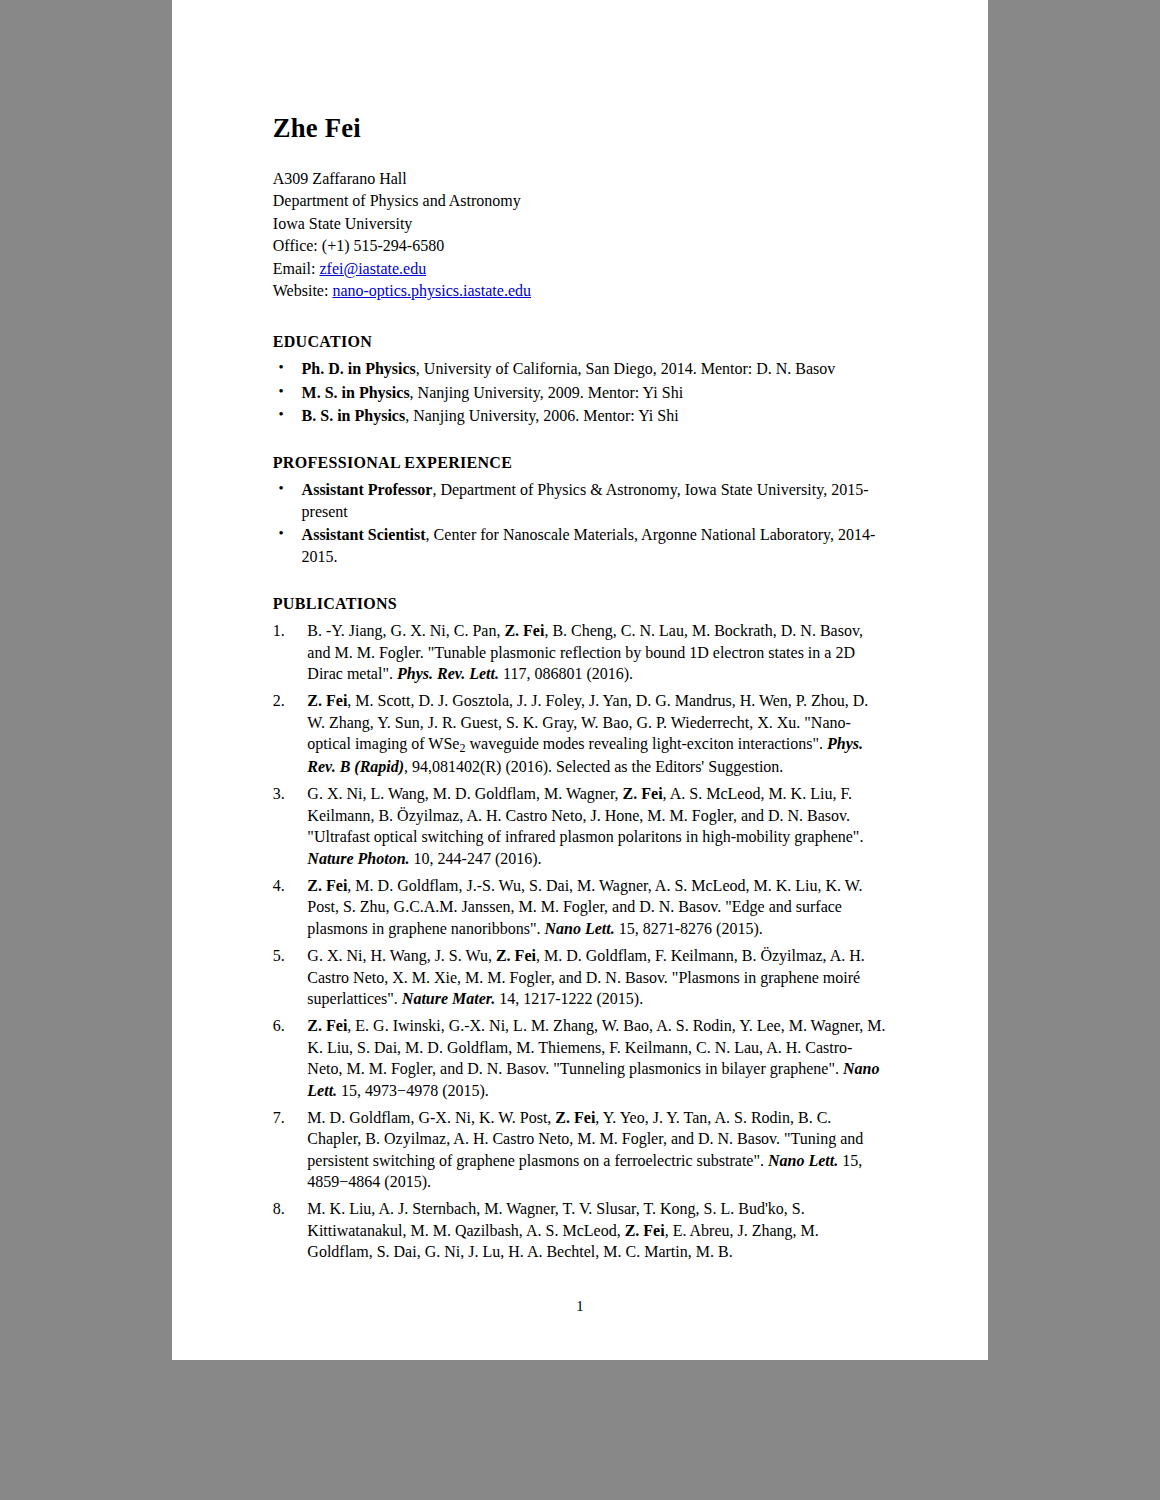Zhe Fei
A309 Zaffarano Hall
Department of Physics and Astronomy
Iowa State University
Office: (+1) 515-294-6580
Email: zfei@iastate.edu
Website: nano-optics.physics.iastate.edu
EDUCATION
Ph. D. in Physics, University of California, San Diego, 2014. Mentor: D. N. Basov
M. S. in Physics, Nanjing University, 2009. Mentor: Yi Shi
B. S. in Physics, Nanjing University, 2006. Mentor: Yi Shi
PROFESSIONAL EXPERIENCE
Assistant Professor, Department of Physics & Astronomy, Iowa State University, 2015-present
Assistant Scientist, Center for Nanoscale Materials, Argonne National Laboratory, 2014-2015.
PUBLICATIONS
B. -Y. Jiang, G. X. Ni, C. Pan, Z. Fei, B. Cheng, C. N. Lau, M. Bockrath, D. N. Basov, and M. M. Fogler. "Tunable plasmonic reflection by bound 1D electron states in a 2D Dirac metal". Phys. Rev. Lett. 117, 086801 (2016).
Z. Fei, M. Scott, D. J. Gosztola, J. J. Foley, J. Yan, D. G. Mandrus, H. Wen, P. Zhou, D. W. Zhang, Y. Sun, J. R. Guest, S. K. Gray, W. Bao, G. P. Wiederrecht, X. Xu. "Nano-optical imaging of WSe2 waveguide modes revealing light-exciton interactions". Phys. Rev. B (Rapid), 94,081402(R) (2016). Selected as the Editors' Suggestion.
G. X. Ni, L. Wang, M. D. Goldflam, M. Wagner, Z. Fei, A. S. McLeod, M. K. Liu, F. Keilmann, B. Özyilmaz, A. H. Castro Neto, J. Hone, M. M. Fogler, and D. N. Basov. "Ultrafast optical switching of infrared plasmon polaritons in high-mobility graphene". Nature Photon. 10, 244-247 (2016).
Z. Fei, M. D. Goldflam, J.-S. Wu, S. Dai, M. Wagner, A. S. McLeod, M. K. Liu, K. W. Post, S. Zhu, G.C.A.M. Janssen, M. M. Fogler, and D. N. Basov. "Edge and surface plasmons in graphene nanoribbons". Nano Lett. 15, 8271-8276 (2015).
G. X. Ni, H. Wang, J. S. Wu, Z. Fei, M. D. Goldflam, F. Keilmann, B. Özyilmaz, A. H. Castro Neto, X. M. Xie, M. M. Fogler, and D. N. Basov. "Plasmons in graphene moiré superlattices". Nature Mater. 14, 1217-1222 (2015).
Z. Fei, E. G. Iwinski, G.-X. Ni, L. M. Zhang, W. Bao, A. S. Rodin, Y. Lee, M. Wagner, M. K. Liu, S. Dai, M. D. Goldflam, M. Thiemens, F. Keilmann, C. N. Lau, A. H. Castro-Neto, M. M. Fogler, and D. N. Basov. "Tunneling plasmonics in bilayer graphene". Nano Lett. 15, 4973−4978 (2015).
M. D. Goldflam, G-X. Ni, K. W. Post, Z. Fei, Y. Yeo, J. Y. Tan, A. S. Rodin, B. C. Chapler, B. Ozyilmaz, A. H. Castro Neto, M. M. Fogler, and D. N. Basov. "Tuning and persistent switching of graphene plasmons on a ferroelectric substrate". Nano Lett. 15, 4859−4864 (2015).
M. K. Liu, A. J. Sternbach, M. Wagner, T. V. Slusar, T. Kong, S. L. Bud'ko, S. Kittiwatanakul, M. M. Qazilbash, A. S. McLeod, Z. Fei, E. Abreu, J. Zhang, M. Goldflam, S. Dai, G. Ni, J. Lu, H. A. Bechtel, M. C. Martin, M. B.
1